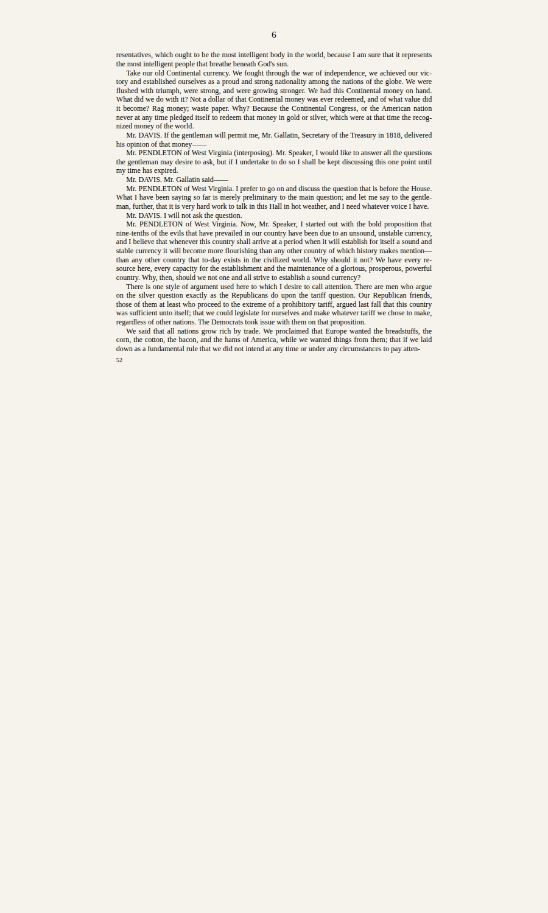6
resentatives, which ought to be the most intelligent body in the world, because I am sure that it represents the most intelligent people that breathe beneath God's sun.
Take our old Continental currency. We fought through the war of independence, we achieved our victory and established ourselves as a proud and strong nationality among the nations of the globe. We were flushed with triumph, were strong, and were growing stronger. We had this Continental money on hand. What did we do with it? Not a dollar of that Continental money was ever redeemed, and of what value did it become? Rag money; waste paper. Why? Because the Continental Congress, or the American nation never at any time pledged itself to redeem that money in gold or silver, which were at that time the recognized money of the world.
Mr. DAVIS. If the gentleman will permit me, Mr. Gallatin, Secretary of the Treasury in 1818, delivered his opinion of that money——
Mr. PENDLETON of West Virginia (interposing). Mr. Speaker, I would like to answer all the questions the gentleman may desire to ask, but if I undertake to do so I shall be kept discussing this one point until my time has expired.
Mr. DAVIS. Mr. Gallatin said——
Mr. PENDLETON of West Virginia. I prefer to go on and discuss the question that is before the House. What I have been saying so far is merely preliminary to the main question; and let me say to the gentleman, further, that it is very hard work to talk in this Hall in hot weather, and I need whatever voice I have.
Mr. DAVIS. I will not ask the question.
Mr. PENDLETON of West Virginia. Now, Mr. Speaker, I started out with the bold proposition that nine-tenths of the evils that have prevailed in our country have been due to an unsound, unstable currency, and I believe that whenever this country shall arrive at a period when it will establish for itself a sound and stable currency it will become more flourishing than any other country of which history makes mention—than any other country that to-day exists in the civilized world. Why should it not? We have every resource here, every capacity for the establishment and the maintenance of a glorious, prosperous, powerful country. Why, then, should we not one and all strive to establish a sound currency?
There is one style of argument used here to which I desire to call attention. There are men who argue on the silver question exactly as the Republicans do upon the tariff question. Our Republican friends, those of them at least who proceed to the extreme of a prohibitory tariff, argued last fall that this country was sufficient unto itself; that we could legislate for ourselves and make whatever tariff we chose to make, regardless of other nations. The Democrats took issue with them on that proposition.
We said that all nations grow rich by trade. We proclaimed that Europe wanted the breadstuffs, the corn, the cotton, the bacon, and the hams of America, while we wanted things from them; that if we laid down as a fundamental rule that we did not intend at any time or under any circumstances to pay atten-
52